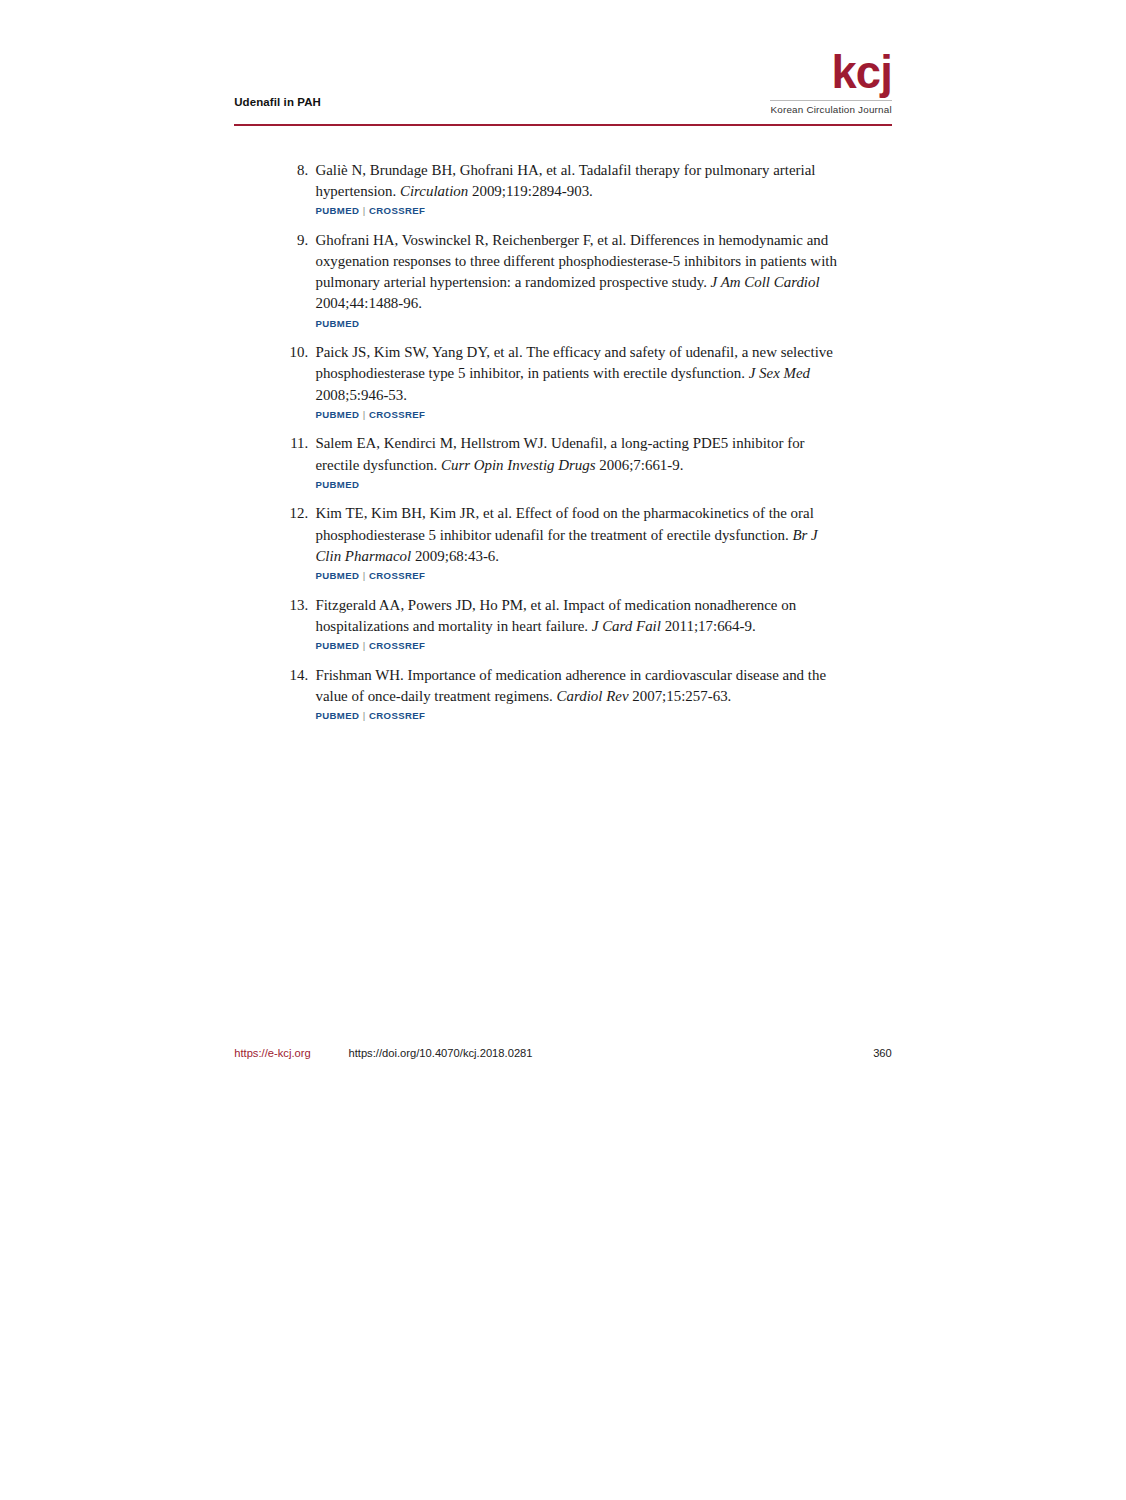Udenafil in PAH
kcj Korean Circulation Journal
8. Galiè N, Brundage BH, Ghofrani HA, et al. Tadalafil therapy for pulmonary arterial hypertension. Circulation 2009;119:2894-903. PUBMED|CROSSREF
9. Ghofrani HA, Voswinckel R, Reichenberger F, et al. Differences in hemodynamic and oxygenation responses to three different phosphodiesterase-5 inhibitors in patients with pulmonary arterial hypertension: a randomized prospective study. J Am Coll Cardiol 2004;44:1488-96. PUBMED
10. Paick JS, Kim SW, Yang DY, et al. The efficacy and safety of udenafil, a new selective phosphodiesterase type 5 inhibitor, in patients with erectile dysfunction. J Sex Med 2008;5:946-53. PUBMED|CROSSREF
11. Salem EA, Kendirci M, Hellstrom WJ. Udenafil, a long-acting PDE5 inhibitor for erectile dysfunction. Curr Opin Investig Drugs 2006;7:661-9. PUBMED
12. Kim TE, Kim BH, Kim JR, et al. Effect of food on the pharmacokinetics of the oral phosphodiesterase 5 inhibitor udenafil for the treatment of erectile dysfunction. Br J Clin Pharmacol 2009;68:43-6. PUBMED|CROSSREF
13. Fitzgerald AA, Powers JD, Ho PM, et al. Impact of medication nonadherence on hospitalizations and mortality in heart failure. J Card Fail 2011;17:664-9. PUBMED|CROSSREF
14. Frishman WH. Importance of medication adherence in cardiovascular disease and the value of once-daily treatment regimens. Cardiol Rev 2007;15:257-63. PUBMED|CROSSREF
https://e-kcj.org https://doi.org/10.4070/kcj.2018.0281 360